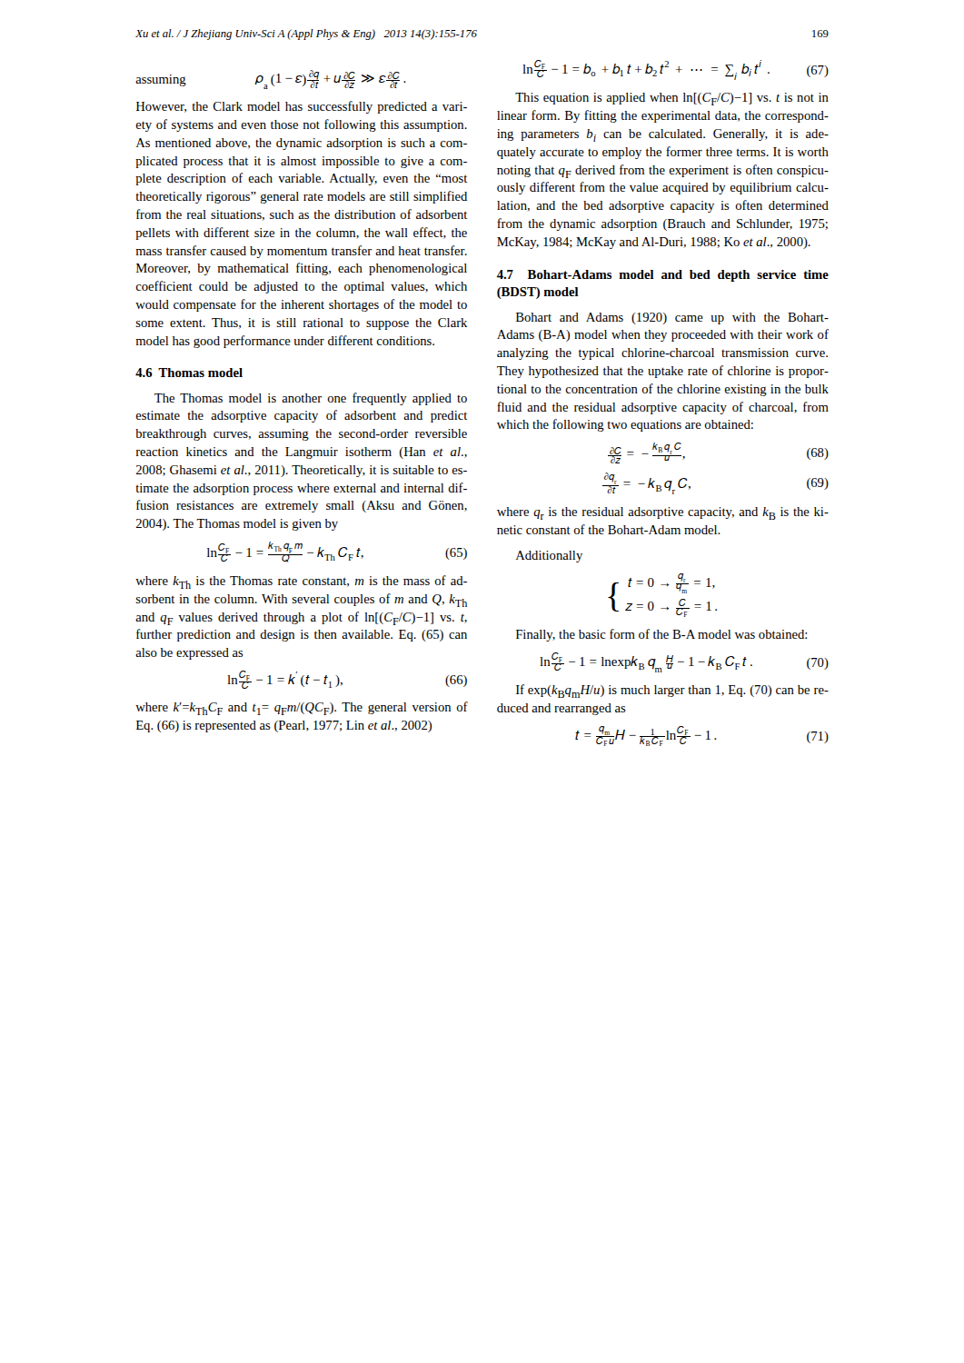Xu et al. / J Zhejiang Univ-Sci A (Appl Phys & Eng) 2013 14(3):155-176 169
assuming ρa (1−ε) ∂q∂t + u ∂C∂z ≫ ε ∂C∂t .
However, the Clark model has successfully predicted a variety of systems and even those not following this assumption. As mentioned above, the dynamic adsorption is such a complicated process that it is almost impossible to give a complete description of each variable. Actually, even the “most theoretically rigorous” general rate models are still simplified from the real situations, such as the distribution of adsorbent pellets with different size in the column, the wall effect, the mass transfer caused by momentum transfer and heat transfer. Moreover, by mathematical fitting, each phenomenological coefficient could be adjusted to the optimal values, which would compensate for the inherent shortages of the model to some extent. Thus, it is still rational to suppose the Clark model has good performance under different conditions.
4.6 Thomas model
The Thomas model is another one frequently applied to estimate the adsorptive capacity of adsorbent and predict breakthrough curves, assuming the second-order reversible reaction kinetics and the Langmuir isotherm (Han et al., 2008; Ghasemi et al., 2011). Theoretically, it is suitable to estimate the adsorption process where external and internal diffusion resistances are extremely small (Aksu and Gönen, 2004). The Thomas model is given by
ln CFC −1 = kThqFm Q − kTh CF t , (65)
where kTh is the Thomas rate constant, m is the mass of adsorbent in the column. With several couples of m and Q, kTh and qF values derived through a plot of ln[(CF/C)−1] vs. t, further prediction and design is then available. Eq. (65) can also be expressed as
ln CFC −1 = k′ (t−t1) , (66)
where k′=kThCF and t1= qFm/(QCF). The general version of Eq. (66) is represented as (Pearl, 1977; Lin et al., 2002)
ln CFC −1 = bo + b1t + b2t2 +⋯= ∑i biti . (67)
This equation is applied when ln[(CF/C)−1] vs. t is not in linear form. By fitting the experimental data, the corresponding parameters bi can be calculated. Generally, it is adequately accurate to employ the former three terms. It is worth noting that qF derived from the experiment is often conspicuously different from the value acquired by equilibrium calculation, and the bed adsorptive capacity is often determined from the dynamic adsorption (Brauch and Schlunder, 1975; McKay, 1984; McKay and Al-Duri, 1988; Ko et al., 2000).
4.7 Bohart-Adams model and bed depth service time (BDST) model
Bohart and Adams (1920) came up with the Bohart-Adams (B-A) model when they proceeded with their work of analyzing the typical chlorine-charcoal transmission curve. They hypothesized that the uptake rate of chlorine is proportional to the concentration of the chlorine existing in the bulk fluid and the residual adsorptive capacity of charcoal, from which the following two equations are obtained:
∂C∂z = − kBqrC u , (68)
∂qr∂t = − kB qr C , (69)
where qr is the residual adsorptive capacity, and kB is the kinetic constant of the Bohart-Adam model.
Additionally
{ t=0→ qrqm =1, z=0→ CCF =1.
Finally, the basic form of the B-A model was obtained:
ln CFC −1 = ln exp kB qm Hu −1 − kB CF t . (70)
If exp(kBqmH/u) is much larger than 1, Eq. (70) can be reduced and rearranged as
t = qm CFu H − 1 kBCF ln CFC −1 . (71)